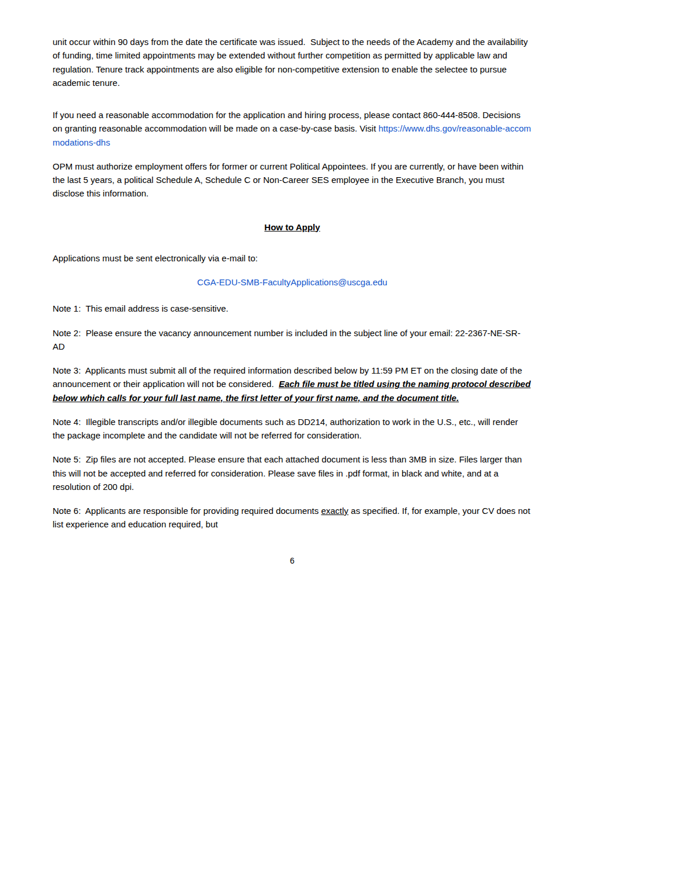unit occur within 90 days from the date the certificate was issued. Subject to the needs of the Academy and the availability of funding, time limited appointments may be extended without further competition as permitted by applicable law and regulation. Tenure track appointments are also eligible for non-competitive extension to enable the selectee to pursue academic tenure.
If you need a reasonable accommodation for the application and hiring process, please contact 860-444-8508. Decisions on granting reasonable accommodation will be made on a case-by-case basis. Visit https://www.dhs.gov/reasonable-accommodations-dhs
OPM must authorize employment offers for former or current Political Appointees. If you are currently, or have been within the last 5 years, a political Schedule A, Schedule C or Non-Career SES employee in the Executive Branch, you must disclose this information.
How to Apply
Applications must be sent electronically via e-mail to:
CGA-EDU-SMB-FacultyApplications@uscga.edu
Note 1: This email address is case-sensitive.
Note 2: Please ensure the vacancy announcement number is included in the subject line of your email: 22-2367-NE-SR-AD
Note 3: Applicants must submit all of the required information described below by 11:59 PM ET on the closing date of the announcement or their application will not be considered. Each file must be titled using the naming protocol described below which calls for your full last name, the first letter of your first name, and the document title.
Note 4: Illegible transcripts and/or illegible documents such as DD214, authorization to work in the U.S., etc., will render the package incomplete and the candidate will not be referred for consideration.
Note 5: Zip files are not accepted. Please ensure that each attached document is less than 3MB in size. Files larger than this will not be accepted and referred for consideration. Please save files in .pdf format, in black and white, and at a resolution of 200 dpi.
Note 6: Applicants are responsible for providing required documents exactly as specified. If, for example, your CV does not list experience and education required, but
6